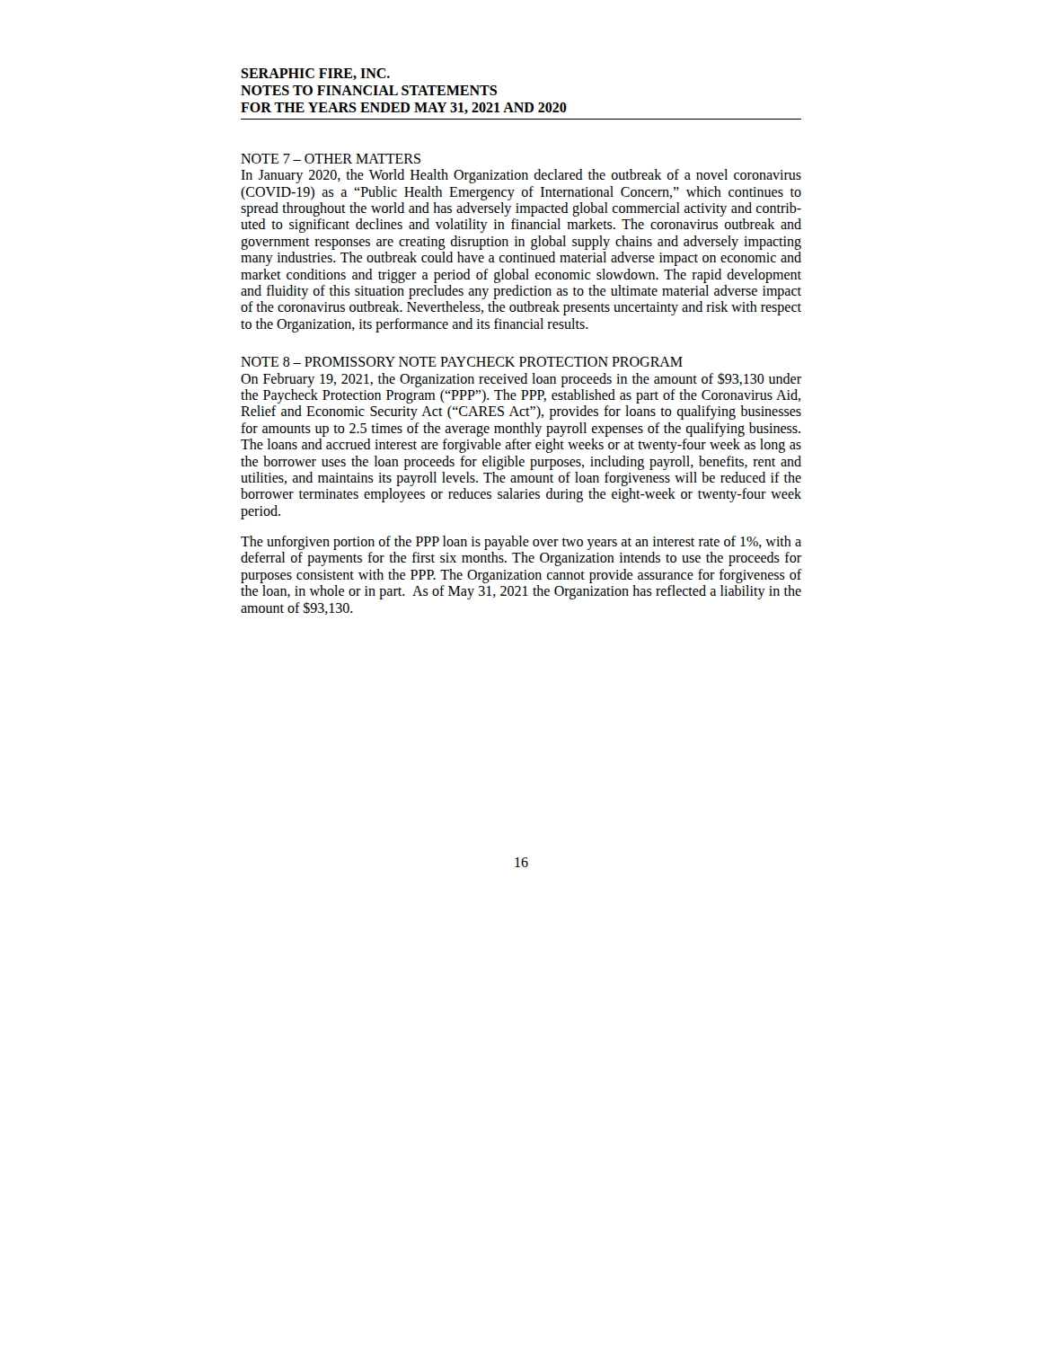Seraphic Fire, Inc.
Notes to Financial Statements
For the Years Ended May 31, 2021 and 2020
Note 7 – Other Matters
In January 2020, the World Health Organization declared the outbreak of a novel coronavirus (COVID-19) as a “Public Health Emergency of International Concern,” which continues to spread throughout the world and has adversely impacted global commercial activity and contributed to significant declines and volatility in financial markets. The coronavirus outbreak and government responses are creating disruption in global supply chains and adversely impacting many industries. The outbreak could have a continued material adverse impact on economic and market conditions and trigger a period of global economic slowdown. The rapid development and fluidity of this situation precludes any prediction as to the ultimate material adverse impact of the coronavirus outbreak. Nevertheless, the outbreak presents uncertainty and risk with respect to the Organization, its performance and its financial results.
Note 8 – Promissory Note Paycheck Protection Program
On February 19, 2021, the Organization received loan proceeds in the amount of $93,130 under the Paycheck Protection Program (“PPP”). The PPP, established as part of the Coronavirus Aid, Relief and Economic Security Act (“CARES Act”), provides for loans to qualifying businesses for amounts up to 2.5 times of the average monthly payroll expenses of the qualifying business. The loans and accrued interest are forgivable after eight weeks or at twenty-four week as long as the borrower uses the loan proceeds for eligible purposes, including payroll, benefits, rent and utilities, and maintains its payroll levels. The amount of loan forgiveness will be reduced if the borrower terminates employees or reduces salaries during the eight-week or twenty-four week period.
The unforgiven portion of the PPP loan is payable over two years at an interest rate of 1%, with a deferral of payments for the first six months. The Organization intends to use the proceeds for purposes consistent with the PPP. The Organization cannot provide assurance for forgiveness of the loan, in whole or in part. As of May 31, 2021 the Organization has reflected a liability in the amount of $93,130.
16